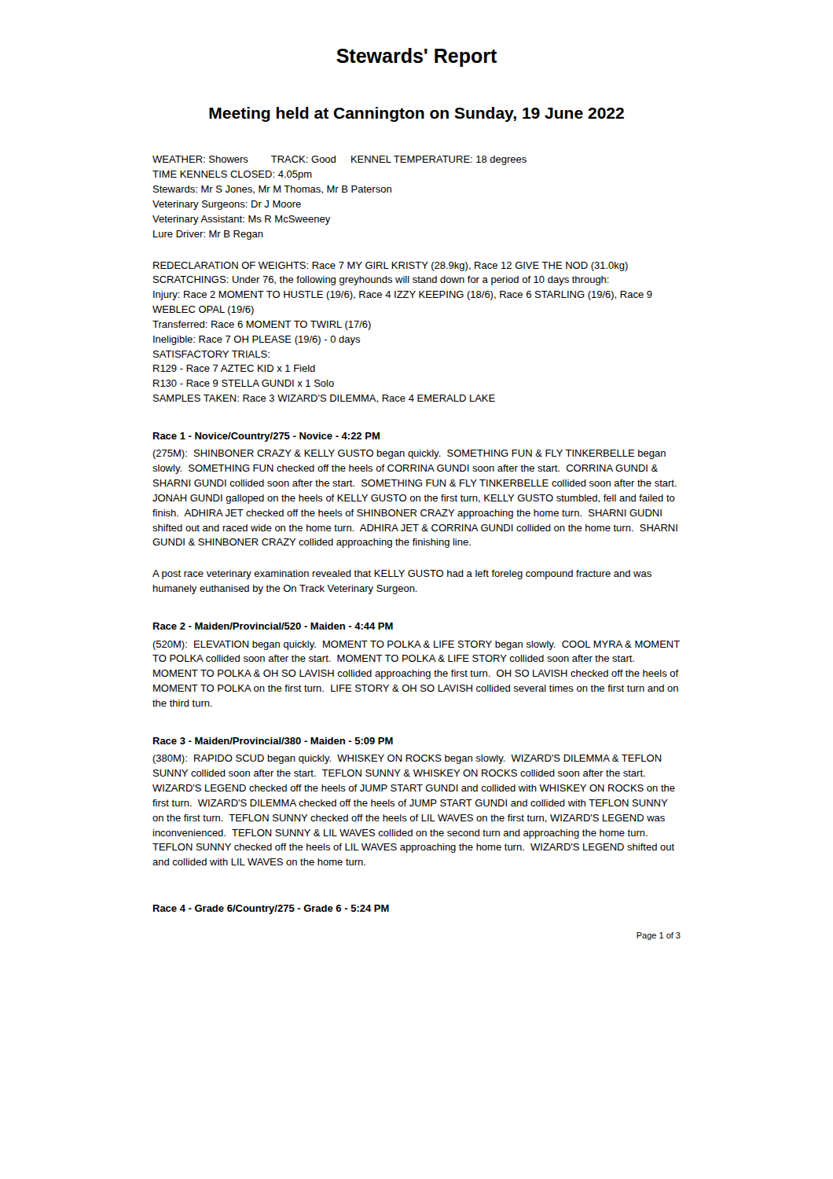Stewards' Report
Meeting held at Cannington on Sunday, 19 June 2022
WEATHER: Showers TRACK: Good KENNEL TEMPERATURE: 18 degrees
TIME KENNELS CLOSED: 4.05pm
Stewards: Mr S Jones, Mr M Thomas, Mr B Paterson
Veterinary Surgeons: Dr J Moore
Veterinary Assistant: Ms R McSweeney
Lure Driver: Mr B Regan
REDECLARATION OF WEIGHTS: Race 7 MY GIRL KRISTY (28.9kg), Race 12 GIVE THE NOD (31.0kg)
SCRATCHINGS: Under 76, the following greyhounds will stand down for a period of 10 days through:
Injury: Race 2 MOMENT TO HUSTLE (19/6), Race 4 IZZY KEEPING (18/6), Race 6 STARLING (19/6), Race 9 WEBLEC OPAL (19/6)
Transferred: Race 6 MOMENT TO TWIRL (17/6)
Ineligible: Race 7 OH PLEASE (19/6) - 0 days
SATISFACTORY TRIALS:
R129 - Race 7 AZTEC KID x 1 Field
R130 - Race 9 STELLA GUNDI x 1 Solo
SAMPLES TAKEN: Race 3 WIZARD'S DILEMMA, Race 4 EMERALD LAKE
Race 1 - Novice/Country/275 - Novice - 4:22 PM
(275M): SHINBONER CRAZY & KELLY GUSTO began quickly. SOMETHING FUN & FLY TINKERBELLE began slowly. SOMETHING FUN checked off the heels of CORRINA GUNDI soon after the start. CORRINA GUNDI & SHARNI GUNDI collided soon after the start. SOMETHING FUN & FLY TINKERBELLE collided soon after the start. JONAH GUNDI galloped on the heels of KELLY GUSTO on the first turn, KELLY GUSTO stumbled, fell and failed to finish. ADHIRA JET checked off the heels of SHINBONER CRAZY approaching the home turn. SHARNI GUDNI shifted out and raced wide on the home turn. ADHIRA JET & CORRINA GUNDI collided on the home turn. SHARNI GUNDI & SHINBONER CRAZY collided approaching the finishing line.
A post race veterinary examination revealed that KELLY GUSTO had a left foreleg compound fracture and was humanely euthanised by the On Track Veterinary Surgeon.
Race 2 - Maiden/Provincial/520 - Maiden - 4:44 PM
(520M): ELEVATION began quickly. MOMENT TO POLKA & LIFE STORY began slowly. COOL MYRA & MOMENT TO POLKA collided soon after the start. MOMENT TO POLKA & LIFE STORY collided soon after the start. MOMENT TO POLKA & OH SO LAVISH collided approaching the first turn. OH SO LAVISH checked off the heels of MOMENT TO POLKA on the first turn. LIFE STORY & OH SO LAVISH collided several times on the first turn and on the third turn.
Race 3 - Maiden/Provincial/380 - Maiden - 5:09 PM
(380M): RAPIDO SCUD began quickly. WHISKEY ON ROCKS began slowly. WIZARD'S DILEMMA & TEFLON SUNNY collided soon after the start. TEFLON SUNNY & WHISKEY ON ROCKS collided soon after the start. WIZARD'S LEGEND checked off the heels of JUMP START GUNDI and collided with WHISKEY ON ROCKS on the first turn. WIZARD'S DILEMMA checked off the heels of JUMP START GUNDI and collided with TEFLON SUNNY on the first turn. TEFLON SUNNY checked off the heels of LIL WAVES on the first turn, WIZARD'S LEGEND was inconvenienced. TEFLON SUNNY & LIL WAVES collided on the second turn and approaching the home turn. TEFLON SUNNY checked off the heels of LIL WAVES approaching the home turn. WIZARD'S LEGEND shifted out and collided with LIL WAVES on the home turn.
Race 4 - Grade 6/Country/275 - Grade 6 - 5:24 PM
Page 1 of 3